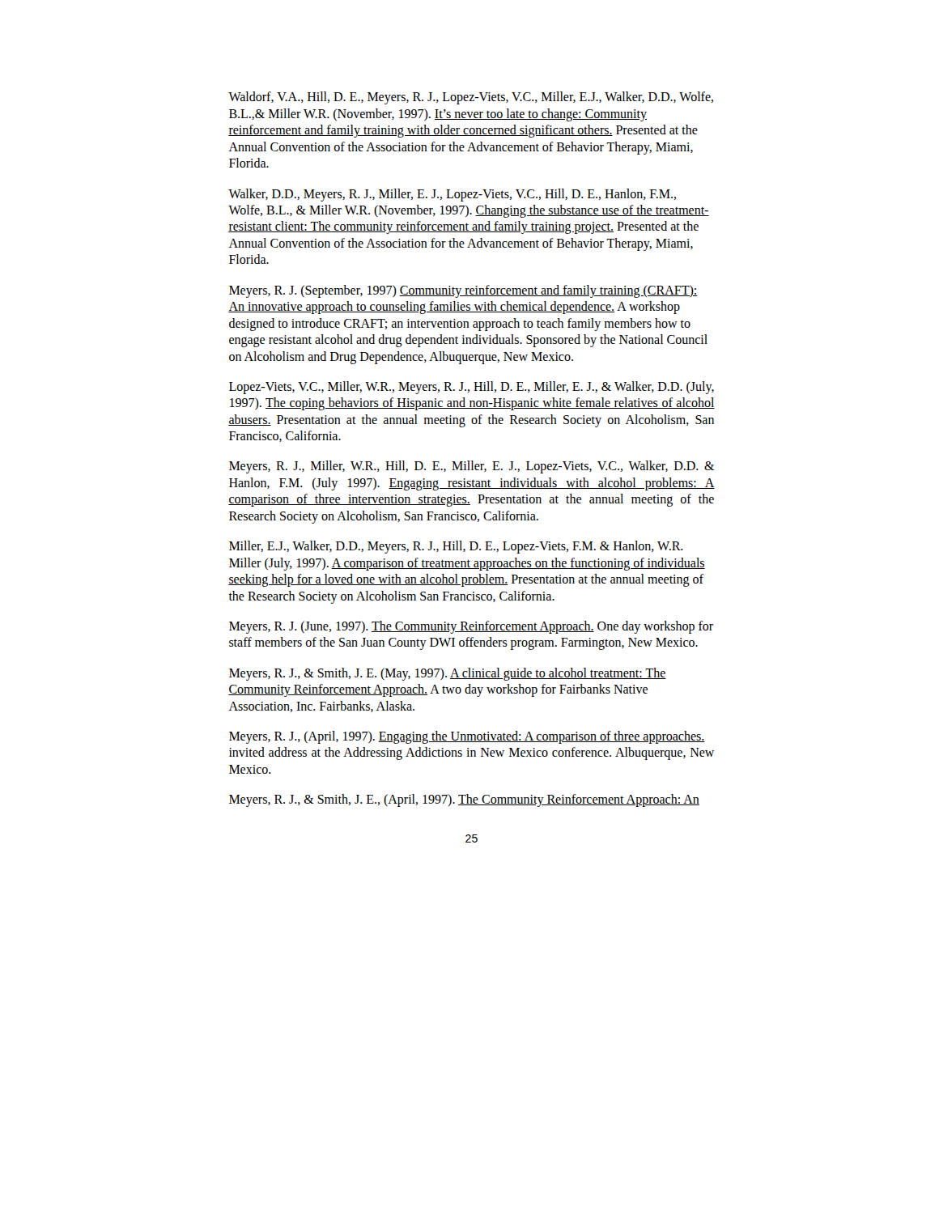Waldorf, V.A., Hill, D. E., Meyers, R. J., Lopez-Viets, V.C., Miller, E.J., Walker, D.D., Wolfe, B.L.,& Miller W.R. (November, 1997). It’s never too late to change: Community reinforcement and family training with older concerned significant others. Presented at the Annual Convention of the Association for the Advancement of Behavior Therapy, Miami, Florida.
Walker, D.D., Meyers, R. J., Miller, E. J., Lopez-Viets, V.C., Hill, D. E., Hanlon, F.M., Wolfe, B.L., & Miller W.R. (November, 1997). Changing the substance use of the treatment-resistant client: The community reinforcement and family training project. Presented at the Annual Convention of the Association for the Advancement of Behavior Therapy, Miami, Florida.
Meyers, R. J. (September, 1997) Community reinforcement and family training (CRAFT): An innovative approach to counseling families with chemical dependence. A workshop designed to introduce CRAFT; an intervention approach to teach family members how to engage resistant alcohol and drug dependent individuals. Sponsored by the National Council on Alcoholism and Drug Dependence, Albuquerque, New Mexico.
Lopez-Viets, V.C., Miller, W.R., Meyers, R. J., Hill, D. E., Miller, E. J., & Walker, D.D. (July, 1997). The coping behaviors of Hispanic and non-Hispanic white female relatives of alcohol abusers. Presentation at the annual meeting of the Research Society on Alcoholism, San Francisco, California.
Meyers, R. J., Miller, W.R., Hill, D. E., Miller, E. J., Lopez-Viets, V.C., Walker, D.D. & Hanlon, F.M. (July 1997). Engaging resistant individuals with alcohol problems: A comparison of three intervention strategies. Presentation at the annual meeting of the Research Society on Alcoholism, San Francisco, California.
Miller, E.J., Walker, D.D., Meyers, R. J., Hill, D. E., Lopez-Viets, F.M. & Hanlon, W.R. Miller (July, 1997). A comparison of treatment approaches on the functioning of individuals seeking help for a loved one with an alcohol problem. Presentation at the annual meeting of the Research Society on Alcoholism San Francisco, California.
Meyers, R. J. (June, 1997). The Community Reinforcement Approach. One day workshop for staff members of the San Juan County DWI offenders program. Farmington, New Mexico.
Meyers, R. J., & Smith, J. E. (May, 1997). A clinical guide to alcohol treatment: The Community Reinforcement Approach. A two day workshop for Fairbanks Native Association, Inc. Fairbanks, Alaska.
Meyers, R. J., (April, 1997). Engaging the Unmotivated: A comparison of three approaches.
invited address at the Addressing Addictions in New Mexico conference. Albuquerque, New Mexico.
Meyers, R. J., & Smith, J. E., (April, 1997). The Community Reinforcement Approach: An
25